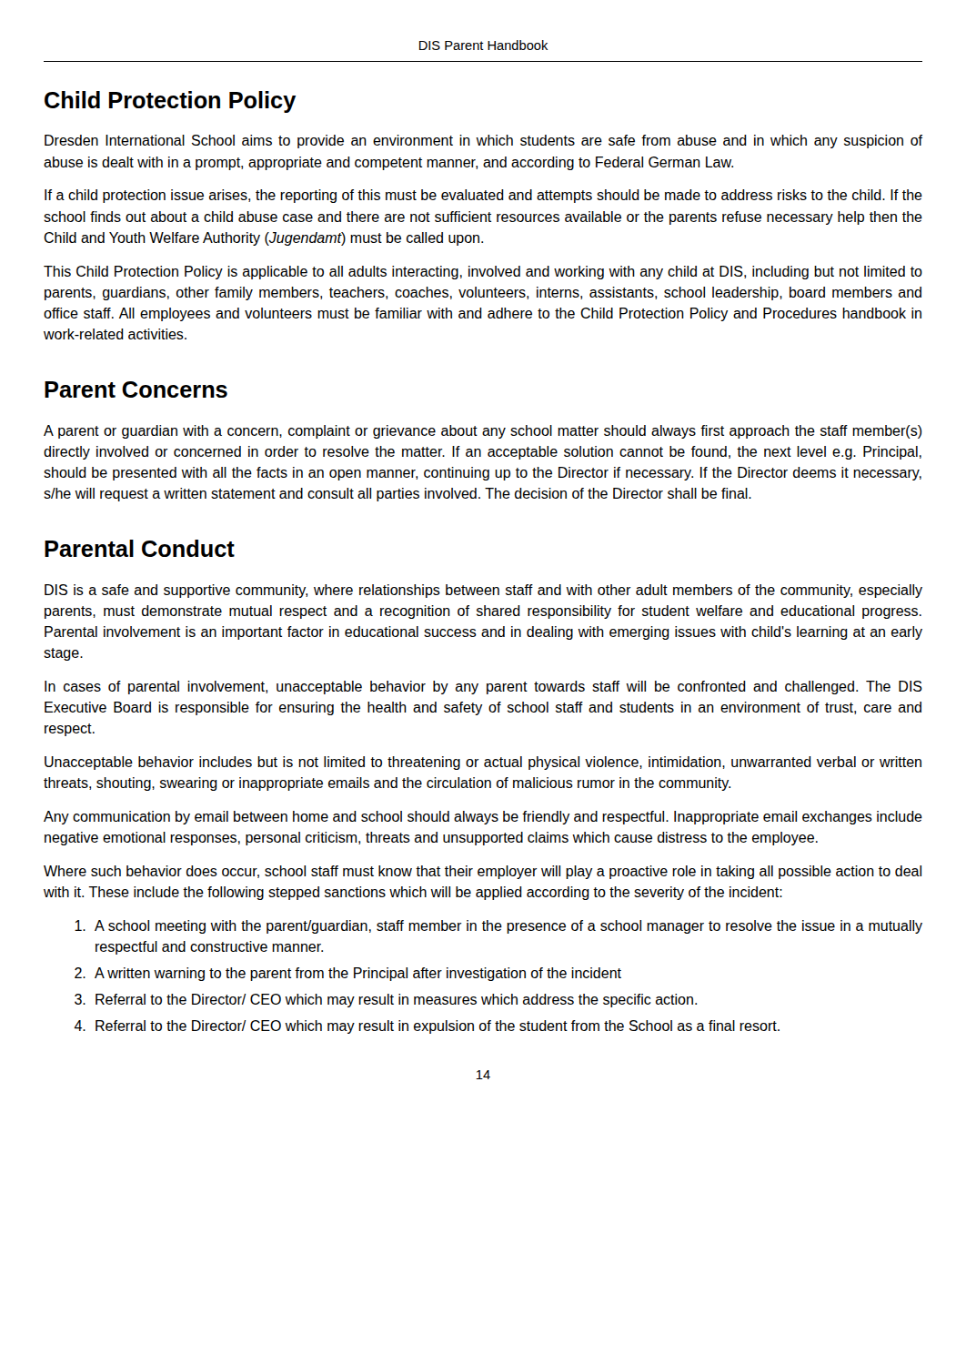DIS Parent Handbook
Child Protection Policy
Dresden International School aims to provide an environment in which students are safe from abuse and in which any suspicion of abuse is dealt with in a prompt, appropriate and competent manner, and according to Federal German Law.
If a child protection issue arises, the reporting of this must be evaluated and attempts should be made to address risks to the child. If the school finds out about a child abuse case and there are not sufficient resources available or the parents refuse necessary help then the Child and Youth Welfare Authority (Jugendamt) must be called upon.
This Child Protection Policy is applicable to all adults interacting, involved and working with any child at DIS, including but not limited to parents, guardians, other family members, teachers, coaches, volunteers, interns, assistants, school leadership, board members and office staff. All employees and volunteers must be familiar with and adhere to the Child Protection Policy and Procedures handbook in work-related activities.
Parent Concerns
A parent or guardian with a concern, complaint or grievance about any school matter should always first approach the staff member(s) directly involved or concerned in order to resolve the matter. If an acceptable solution cannot be found, the next level e.g. Principal, should be presented with all the facts in an open manner, continuing up to the Director if necessary. If the Director deems it necessary, s/he will request a written statement and consult all parties involved. The decision of the Director shall be final.
Parental Conduct
DIS is a safe and supportive community, where relationships between staff and with other adult members of the community, especially parents, must demonstrate mutual respect and a recognition of shared responsibility for student welfare and educational progress. Parental involvement is an important factor in educational success and in dealing with emerging issues with child's learning at an early stage.
In cases of parental involvement, unacceptable behavior by any parent towards staff will be confronted and challenged. The DIS Executive Board is responsible for ensuring the health and safety of school staff and students in an environment of trust, care and respect.
Unacceptable behavior includes but is not limited to threatening or actual physical violence, intimidation, unwarranted verbal or written threats, shouting, swearing or inappropriate emails and the circulation of malicious rumor in the community.
Any communication by email between home and school should always be friendly and respectful. Inappropriate email exchanges include negative emotional responses, personal criticism, threats and unsupported claims which cause distress to the employee.
Where such behavior does occur, school staff must know that their employer will play a proactive role in taking all possible action to deal with it. These include the following stepped sanctions which will be applied according to the severity of the incident:
A school meeting with the parent/guardian, staff member in the presence of a school manager to resolve the issue in a mutually respectful and constructive manner.
A written warning to the parent from the Principal after investigation of the incident
Referral to the Director/ CEO which may result in measures which address the specific action.
Referral to the Director/ CEO which may result in expulsion of the student from the School as a final resort.
14